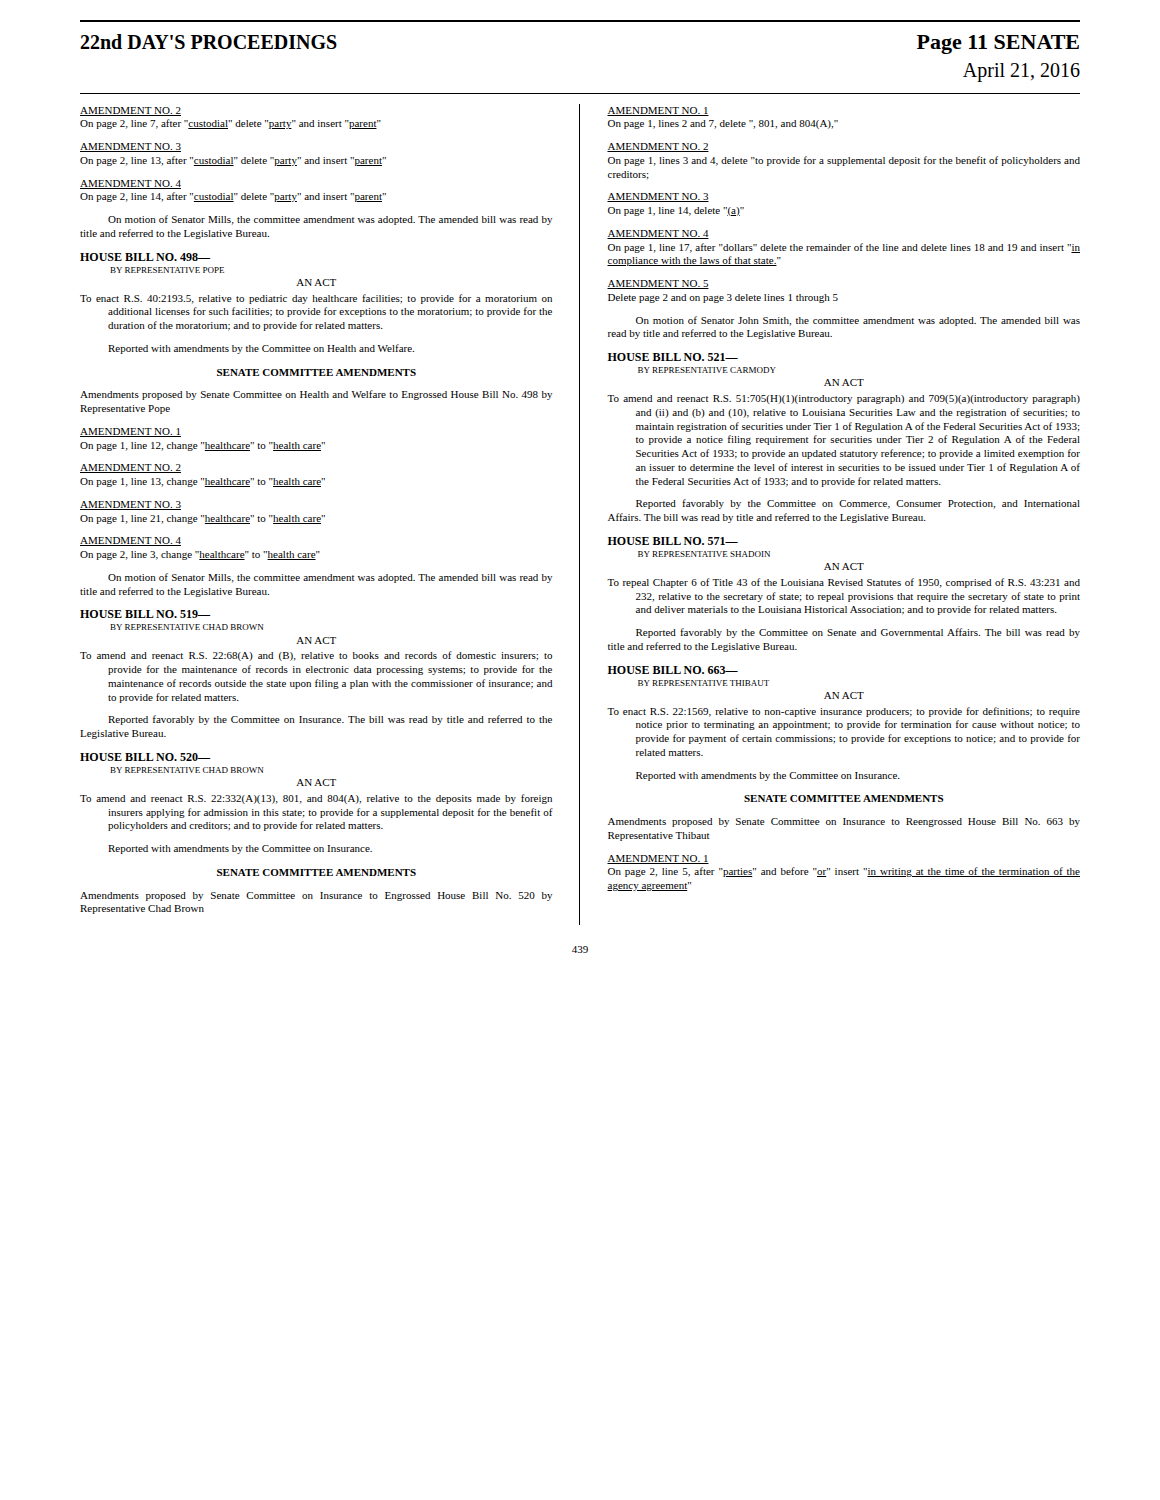22nd DAY'S PROCEEDINGS
Page 11 SENATE
April 21, 2016
AMENDMENT NO. 2
On page 2, line 7, after "custodial" delete "party" and insert "parent"
AMENDMENT NO. 3
On page 2, line 13, after "custodial" delete "party" and insert "parent"
AMENDMENT NO. 4
On page 2, line 14, after "custodial" delete "party" and insert "parent"
On motion of Senator Mills, the committee amendment was adopted. The amended bill was read by title and referred to the Legislative Bureau.
HOUSE BILL NO. 498—
BY REPRESENTATIVE POPE
AN ACT
To enact R.S. 40:2193.5, relative to pediatric day healthcare facilities; to provide for a moratorium on additional licenses for such facilities; to provide for exceptions to the moratorium; to provide for the duration of the moratorium; and to provide for related matters.
Reported with amendments by the Committee on Health and Welfare.
SENATE COMMITTEE AMENDMENTS
Amendments proposed by Senate Committee on Health and Welfare to Engrossed House Bill No. 498 by Representative Pope
AMENDMENT NO. 1
On page 1, line 12, change "healthcare" to "health care"
AMENDMENT NO. 2
On page 1, line 13, change "healthcare" to "health care"
AMENDMENT NO. 3
On page 1, line 21, change "healthcare" to "health care"
AMENDMENT NO. 4
On page 2, line 3, change "healthcare" to "health care"
On motion of Senator Mills, the committee amendment was adopted. The amended bill was read by title and referred to the Legislative Bureau.
HOUSE BILL NO. 519—
BY REPRESENTATIVE CHAD BROWN
AN ACT
To amend and reenact R.S. 22:68(A) and (B), relative to books and records of domestic insurers; to provide for the maintenance of records in electronic data processing systems; to provide for the maintenance of records outside the state upon filing a plan with the commissioner of insurance; and to provide for related matters.
Reported favorably by the Committee on Insurance. The bill was read by title and referred to the Legislative Bureau.
HOUSE BILL NO. 520—
BY REPRESENTATIVE CHAD BROWN
AN ACT
To amend and reenact R.S. 22:332(A)(13), 801, and 804(A), relative to the deposits made by foreign insurers applying for admission in this state; to provide for a supplemental deposit for the benefit of policyholders and creditors; and to provide for related matters.
Reported with amendments by the Committee on Insurance.
SENATE COMMITTEE AMENDMENTS
Amendments proposed by Senate Committee on Insurance to Engrossed House Bill No. 520 by Representative Chad Brown
AMENDMENT NO. 1
On page 1, lines 2 and 7, delete ", 801, and 804(A),"
AMENDMENT NO. 2
On page 1, lines 3 and 4, delete "to provide for a supplemental deposit for the benefit of policyholders and creditors;
AMENDMENT NO. 3
On page 1, line 14, delete "(a)"
AMENDMENT NO. 4
On page 1, line 17, after "dollars" delete the remainder of the line and delete lines 18 and 19 and insert "in compliance with the laws of that state."
AMENDMENT NO. 5
Delete page 2 and on page 3 delete lines 1 through 5
On motion of Senator John Smith, the committee amendment was adopted. The amended bill was read by title and referred to the Legislative Bureau.
HOUSE BILL NO. 521—
BY REPRESENTATIVE CARMODY
AN ACT
To amend and reenact R.S. 51:705(H)(1)(introductory paragraph) and 709(5)(a)(introductory paragraph) and (ii) and (b) and (10), relative to Louisiana Securities Law and the registration of securities; to maintain registration of securities under Tier 1 of Regulation A of the Federal Securities Act of 1933; to provide a notice filing requirement for securities under Tier 2 of Regulation A of the Federal Securities Act of 1933; to provide an updated statutory reference; to provide a limited exemption for an issuer to determine the level of interest in securities to be issued under Tier 1 of Regulation A of the Federal Securities Act of 1933; and to provide for related matters.
Reported favorably by the Committee on Commerce, Consumer Protection, and International Affairs. The bill was read by title and referred to the Legislative Bureau.
HOUSE BILL NO. 571—
BY REPRESENTATIVE SHADOIN
AN ACT
To repeal Chapter 6 of Title 43 of the Louisiana Revised Statutes of 1950, comprised of R.S. 43:231 and 232, relative to the secretary of state; to repeal provisions that require the secretary of state to print and deliver materials to the Louisiana Historical Association; and to provide for related matters.
Reported favorably by the Committee on Senate and Governmental Affairs. The bill was read by title and referred to the Legislative Bureau.
HOUSE BILL NO. 663—
BY REPRESENTATIVE THIBAUT
AN ACT
To enact R.S. 22:1569, relative to non-captive insurance producers; to provide for definitions; to require notice prior to terminating an appointment; to provide for termination for cause without notice; to provide for payment of certain commissions; to provide for exceptions to notice; and to provide for related matters.
Reported with amendments by the Committee on Insurance.
SENATE COMMITTEE AMENDMENTS
Amendments proposed by Senate Committee on Insurance to Reengrossed House Bill No. 663 by Representative Thibaut
AMENDMENT NO. 1
On page 2, line 5, after "parties" and before "or" insert "in writing at the time of the termination of the agency agreement"
439